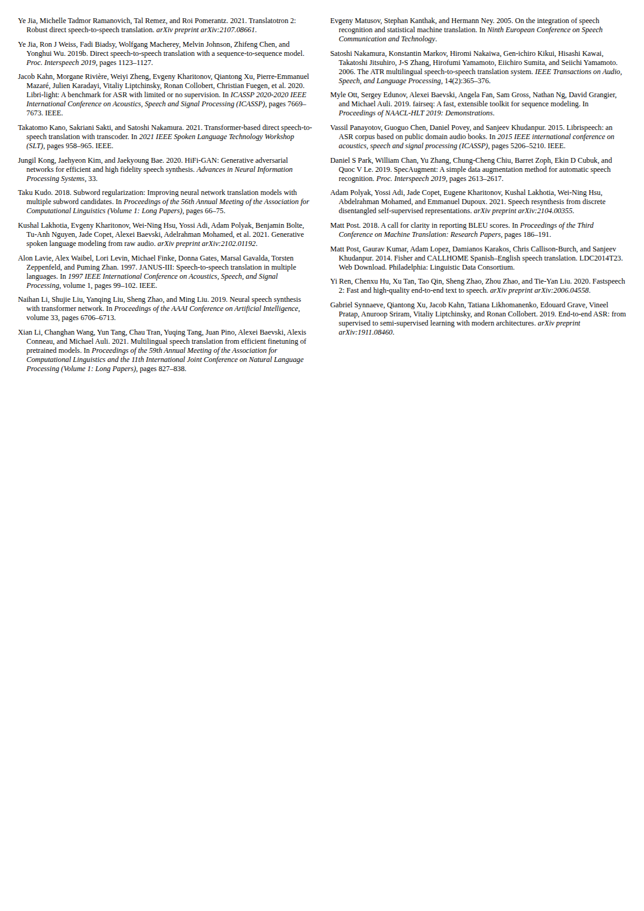Ye Jia, Michelle Tadmor Ramanovich, Tal Remez, and Roi Pomerantz. 2021. Translatotron 2: Robust direct speech-to-speech translation. arXiv preprint arXiv:2107.08661.
Ye Jia, Ron J Weiss, Fadi Biadsy, Wolfgang Macherey, Melvin Johnson, Zhifeng Chen, and Yonghui Wu. 2019b. Direct speech-to-speech translation with a sequence-to-sequence model. Proc. Interspeech 2019, pages 1123–1127.
Jacob Kahn, Morgane Rivière, Weiyi Zheng, Evgeny Kharitonov, Qiantong Xu, Pierre-Emmanuel Mazaré, Julien Karadayi, Vitaliy Liptchinsky, Ronan Collobert, Christian Fuegen, et al. 2020. Libri-light: A benchmark for ASR with limited or no supervision. In ICASSP 2020-2020 IEEE International Conference on Acoustics, Speech and Signal Processing (ICASSP), pages 7669–7673. IEEE.
Takatomo Kano, Sakriani Sakti, and Satoshi Nakamura. 2021. Transformer-based direct speech-to-speech translation with transcoder. In 2021 IEEE Spoken Language Technology Workshop (SLT), pages 958–965. IEEE.
Jungil Kong, Jaehyeon Kim, and Jaekyoung Bae. 2020. HiFi-GAN: Generative adversarial networks for efficient and high fidelity speech synthesis. Advances in Neural Information Processing Systems, 33.
Taku Kudo. 2018. Subword regularization: Improving neural network translation models with multiple subword candidates. In Proceedings of the 56th Annual Meeting of the Association for Computational Linguistics (Volume 1: Long Papers), pages 66–75.
Kushal Lakhotia, Evgeny Kharitonov, Wei-Ning Hsu, Yossi Adi, Adam Polyak, Benjamin Bolte, Tu-Anh Nguyen, Jade Copet, Alexei Baevski, Adelrahman Mohamed, et al. 2021. Generative spoken language modeling from raw audio. arXiv preprint arXiv:2102.01192.
Alon Lavie, Alex Waibel, Lori Levin, Michael Finke, Donna Gates, Marsal Gavalda, Torsten Zeppenfeld, and Puming Zhan. 1997. JANUS-III: Speech-to-speech translation in multiple languages. In 1997 IEEE International Conference on Acoustics, Speech, and Signal Processing, volume 1, pages 99–102. IEEE.
Naihan Li, Shujie Liu, Yanqing Liu, Sheng Zhao, and Ming Liu. 2019. Neural speech synthesis with transformer network. In Proceedings of the AAAI Conference on Artificial Intelligence, volume 33, pages 6706–6713.
Xian Li, Changhan Wang, Yun Tang, Chau Tran, Yuqing Tang, Juan Pino, Alexei Baevski, Alexis Conneau, and Michael Auli. 2021. Multilingual speech translation from efficient finetuning of pretrained models. In Proceedings of the 59th Annual Meeting of the Association for Computational Linguistics and the 11th International Joint Conference on Natural Language Processing (Volume 1: Long Papers), pages 827–838.
Evgeny Matusov, Stephan Kanthak, and Hermann Ney. 2005. On the integration of speech recognition and statistical machine translation. In Ninth European Conference on Speech Communication and Technology.
Satoshi Nakamura, Konstantin Markov, Hiromi Nakaiwa, Gen-ichiro Kikui, Hisashi Kawai, Takatoshi Jitsuhiro, J-S Zhang, Hirofumi Yamamoto, Eiichiro Sumita, and Seiichi Yamamoto. 2006. The ATR multilingual speech-to-speech translation system. IEEE Transactions on Audio, Speech, and Language Processing, 14(2):365–376.
Myle Ott, Sergey Edunov, Alexei Baevski, Angela Fan, Sam Gross, Nathan Ng, David Grangier, and Michael Auli. 2019. fairseq: A fast, extensible toolkit for sequence modeling. In Proceedings of NAACL-HLT 2019: Demonstrations.
Vassil Panayotov, Guoguo Chen, Daniel Povey, and Sanjeev Khudanpur. 2015. Librispeech: an ASR corpus based on public domain audio books. In 2015 IEEE international conference on acoustics, speech and signal processing (ICASSP), pages 5206–5210. IEEE.
Daniel S Park, William Chan, Yu Zhang, Chung-Cheng Chiu, Barret Zoph, Ekin D Cubuk, and Quoc V Le. 2019. SpecAugment: A simple data augmentation method for automatic speech recognition. Proc. Interspeech 2019, pages 2613–2617.
Adam Polyak, Yossi Adi, Jade Copet, Eugene Kharitonov, Kushal Lakhotia, Wei-Ning Hsu, Abdelrahman Mohamed, and Emmanuel Dupoux. 2021. Speech resynthesis from discrete disentangled self-supervised representations. arXiv preprint arXiv:2104.00355.
Matt Post. 2018. A call for clarity in reporting BLEU scores. In Proceedings of the Third Conference on Machine Translation: Research Papers, pages 186–191.
Matt Post, Gaurav Kumar, Adam Lopez, Damianos Karakos, Chris Callison-Burch, and Sanjeev Khudanpur. 2014. Fisher and CALLHOME Spanish–English speech translation. LDC2014T23. Web Download. Philadelphia: Linguistic Data Consortium.
Yi Ren, Chenxu Hu, Xu Tan, Tao Qin, Sheng Zhao, Zhou Zhao, and Tie-Yan Liu. 2020. Fastspeech 2: Fast and high-quality end-to-end text to speech. arXiv preprint arXiv:2006.04558.
Gabriel Synnaeve, Qiantong Xu, Jacob Kahn, Tatiana Likhomanenko, Edouard Grave, Vineel Pratap, Anuroop Sriram, Vitaliy Liptchinsky, and Ronan Collobert. 2019. End-to-end ASR: from supervised to semi-supervised learning with modern architectures. arXiv preprint arXiv:1911.08460.